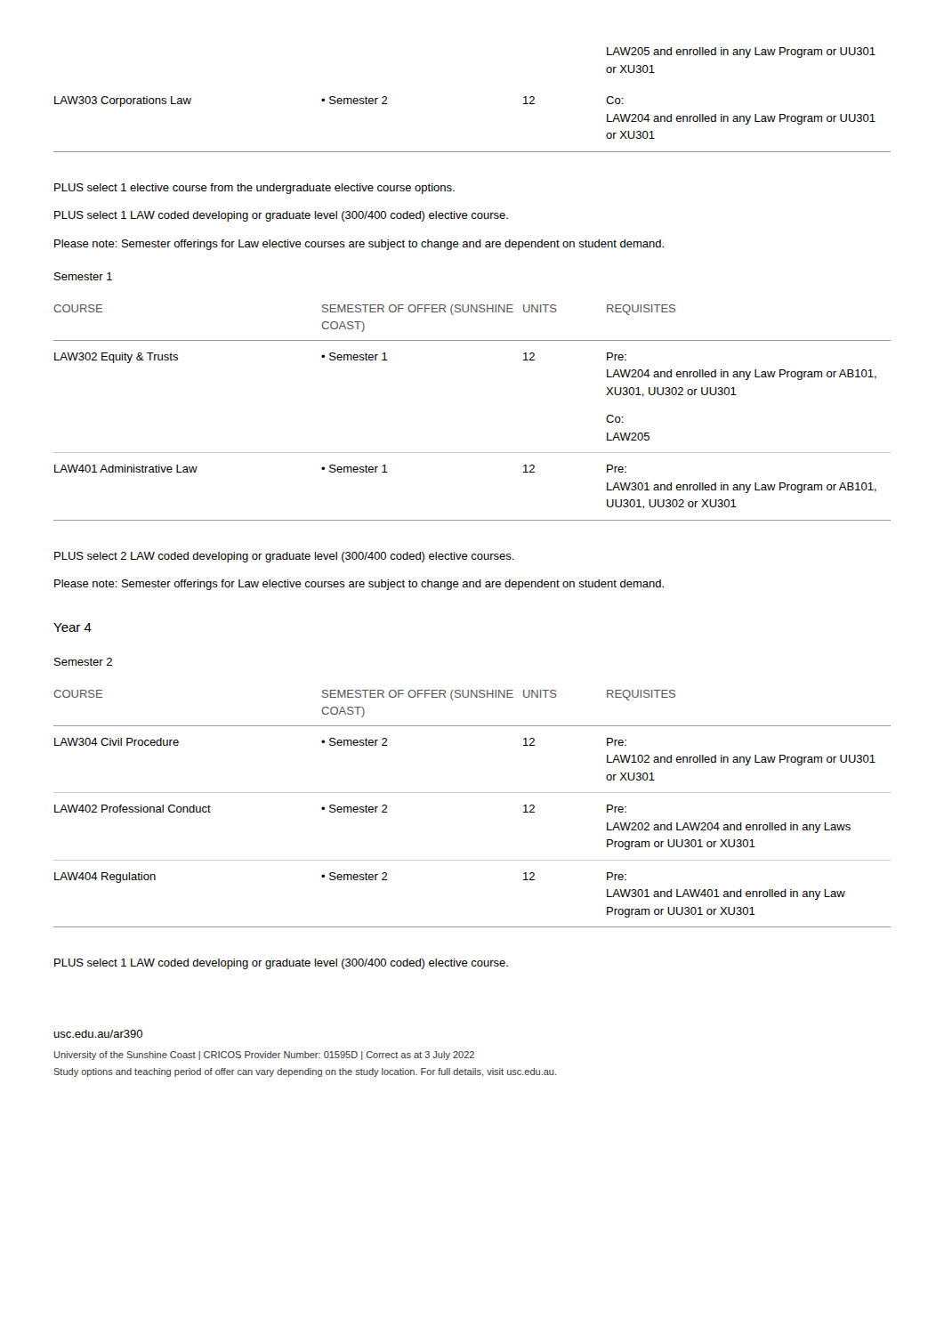| | | | LAW205 and enrolled in any Law Program or UU301 or XU301 |
| LAW303 Corporations Law | • Semester 2 | 12 | Co: LAW204 and enrolled in any Law Program or UU301 or XU301 |
PLUS select 1 elective course from the undergraduate elective course options.
PLUS select 1 LAW coded developing or graduate level (300/400 coded) elective course.
Please note: Semester offerings for Law elective courses are subject to change and are dependent on student demand.
Semester 1
| COURSE | SEMESTER OF OFFER (SUNSHINE COAST) | UNITS | REQUISITES |
| --- | --- | --- | --- |
| LAW302 Equity & Trusts | • Semester 1 | 12 | Pre: LAW204 and enrolled in any Law Program or AB101, XU301, UU302 or UU301 Co: LAW205 |
| LAW401 Administrative Law | • Semester 1 | 12 | Pre: LAW301 and enrolled in any Law Program or AB101, UU301, UU302 or XU301 |
PLUS select 2 LAW coded developing or graduate level (300/400 coded) elective courses.
Please note: Semester offerings for Law elective courses are subject to change and are dependent on student demand.
Year 4
Semester 2
| COURSE | SEMESTER OF OFFER (SUNSHINE COAST) | UNITS | REQUISITES |
| --- | --- | --- | --- |
| LAW304 Civil Procedure | • Semester 2 | 12 | Pre: LAW102 and enrolled in any Law Program or UU301 or XU301 |
| LAW402 Professional Conduct | • Semester 2 | 12 | Pre: LAW202 and LAW204 and enrolled in any Laws Program or UU301 or XU301 |
| LAW404 Regulation | • Semester 2 | 12 | Pre: LAW301 and LAW401 and enrolled in any Law Program or UU301 or XU301 |
PLUS select 1 LAW coded developing or graduate level (300/400 coded) elective course.
usc.edu.au/ar390
University of the Sunshine Coast | CRICOS Provider Number: 01595D | Correct as at 3 July 2022
Study options and teaching period of offer can vary depending on the study location. For full details, visit usc.edu.au.